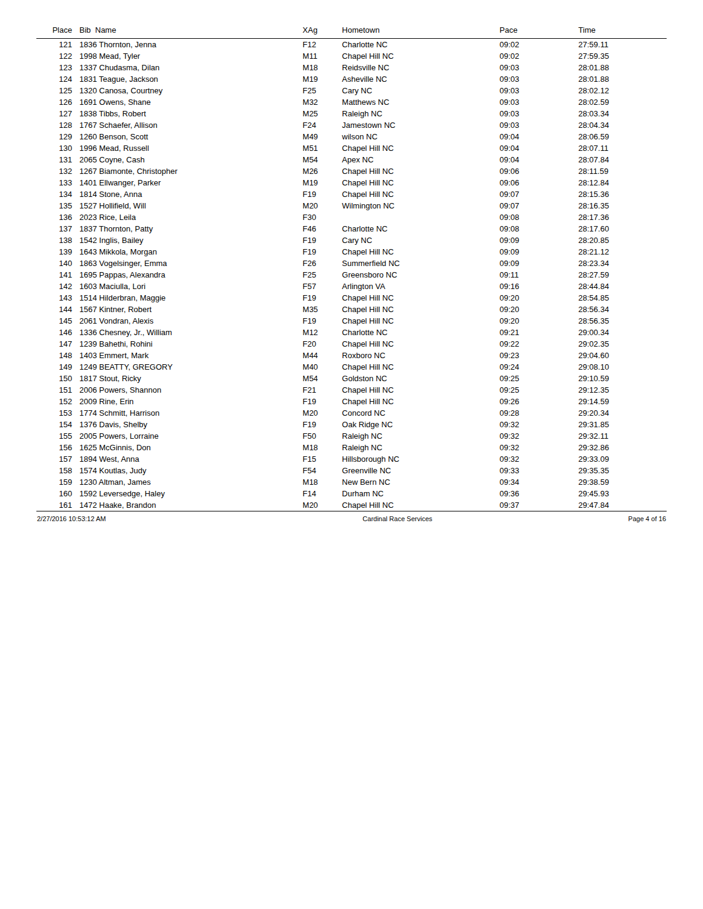| Place | Bib Name | XAg | Hometown | Pace | Time |
| --- | --- | --- | --- | --- | --- |
| 121 | 1836 Thornton, Jenna | F12 | Charlotte NC | 09:02 | 27:59.11 |
| 122 | 1998 Mead, Tyler | M11 | Chapel Hill NC | 09:02 | 27:59.35 |
| 123 | 1337 Chudasma, Dilan | M18 | Reidsville NC | 09:03 | 28:01.88 |
| 124 | 1831 Teague, Jackson | M19 | Asheville NC | 09:03 | 28:01.88 |
| 125 | 1320 Canosa, Courtney | F25 | Cary NC | 09:03 | 28:02.12 |
| 126 | 1691 Owens, Shane | M32 | Matthews NC | 09:03 | 28:02.59 |
| 127 | 1838 Tibbs, Robert | M25 | Raleigh NC | 09:03 | 28:03.34 |
| 128 | 1767 Schaefer, Allison | F24 | Jamestown NC | 09:03 | 28:04.34 |
| 129 | 1260 Benson, Scott | M49 | wilson NC | 09:04 | 28:06.59 |
| 130 | 1996 Mead, Russell | M51 | Chapel Hill NC | 09:04 | 28:07.11 |
| 131 | 2065 Coyne, Cash | M54 | Apex NC | 09:04 | 28:07.84 |
| 132 | 1267 Biamonte, Christopher | M26 | Chapel Hill NC | 09:06 | 28:11.59 |
| 133 | 1401 Ellwanger, Parker | M19 | Chapel Hill NC | 09:06 | 28:12.84 |
| 134 | 1814 Stone, Anna | F19 | Chapel Hill NC | 09:07 | 28:15.36 |
| 135 | 1527 Hollifield, Will | M20 | Wilmington NC | 09:07 | 28:16.35 |
| 136 | 2023 Rice, Leila | F30 | | 09:08 | 28:17.36 |
| 137 | 1837 Thornton, Patty | F46 | Charlotte NC | 09:08 | 28:17.60 |
| 138 | 1542 Inglis, Bailey | F19 | Cary NC | 09:09 | 28:20.85 |
| 139 | 1643 Mikkola, Morgan | F19 | Chapel Hill NC | 09:09 | 28:21.12 |
| 140 | 1863 Vogelsinger, Emma | F26 | Summerfield NC | 09:09 | 28:23.34 |
| 141 | 1695 Pappas, Alexandra | F25 | Greensboro NC | 09:11 | 28:27.59 |
| 142 | 1603 Maciulla, Lori | F57 | Arlington VA | 09:16 | 28:44.84 |
| 143 | 1514 Hilderbran, Maggie | F19 | Chapel Hill NC | 09:20 | 28:54.85 |
| 144 | 1567 Kintner, Robert | M35 | Chapel Hill NC | 09:20 | 28:56.34 |
| 145 | 2061 Vondran, Alexis | F19 | Chapel Hill NC | 09:20 | 28:56.35 |
| 146 | 1336 Chesney, Jr., William | M12 | Charlotte NC | 09:21 | 29:00.34 |
| 147 | 1239 Bahethi, Rohini | F20 | Chapel Hill NC | 09:22 | 29:02.35 |
| 148 | 1403 Emmert, Mark | M44 | Roxboro NC | 09:23 | 29:04.60 |
| 149 | 1249 BEATTY, GREGORY | M40 | Chapel Hill NC | 09:24 | 29:08.10 |
| 150 | 1817 Stout, Ricky | M54 | Goldston NC | 09:25 | 29:10.59 |
| 151 | 2006 Powers, Shannon | F21 | Chapel Hill NC | 09:25 | 29:12.35 |
| 152 | 2009 Rine, Erin | F19 | Chapel Hill NC | 09:26 | 29:14.59 |
| 153 | 1774 Schmitt, Harrison | M20 | Concord NC | 09:28 | 29:20.34 |
| 154 | 1376 Davis, Shelby | F19 | Oak Ridge NC | 09:32 | 29:31.85 |
| 155 | 2005 Powers, Lorraine | F50 | Raleigh NC | 09:32 | 29:32.11 |
| 156 | 1625 McGinnis, Don | M18 | Raleigh NC | 09:32 | 29:32.86 |
| 157 | 1894 West, Anna | F15 | Hillsborough NC | 09:32 | 29:33.09 |
| 158 | 1574 Koutlas, Judy | F54 | Greenville NC | 09:33 | 29:35.35 |
| 159 | 1230 Altman, James | M18 | New Bern NC | 09:34 | 29:38.59 |
| 160 | 1592 Leversedge, Haley | F14 | Durham NC | 09:36 | 29:45.93 |
| 161 | 1472 Haake, Brandon | M20 | Chapel Hill NC | 09:37 | 29:47.84 |
| 2/27/2016 10:53:12 AM | Cardinal Race Services | Page 4 of 16 |